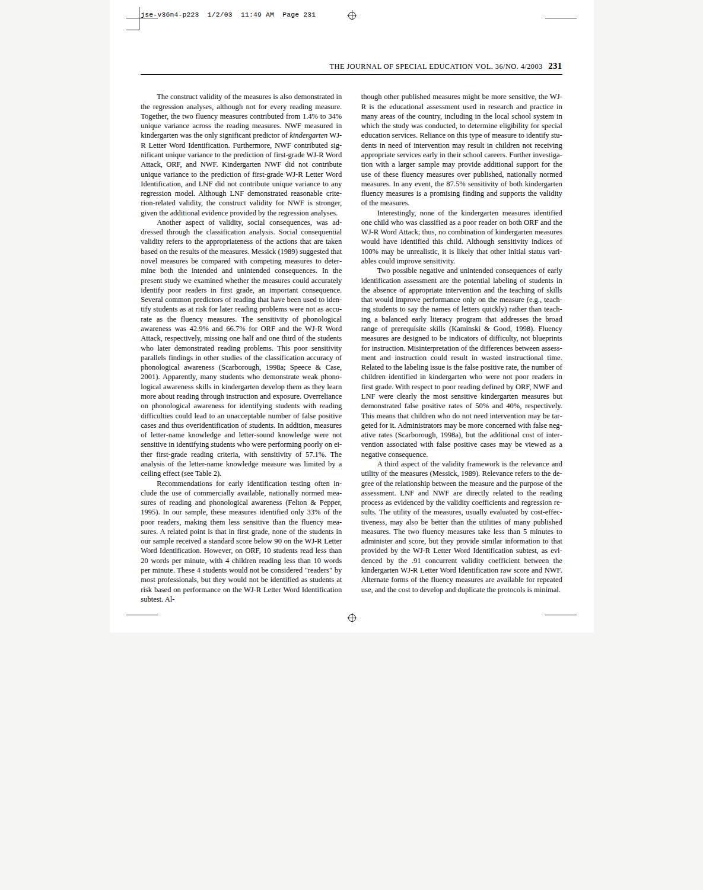jse-v36n4-p223 1/2/03 11:49 AM Page 231
THE JOURNAL OF SPECIAL EDUCATION VOL. 36/NO. 4/2003231
The construct validity of the measures is also demonstrated in the regression analyses, although not for every reading measure. Together, the two fluency measures contributed from 1.4% to 34% unique variance across the reading measures. NWF measured in kindergarten was the only significant predictor of kindergarten WJ-R Letter Word Identification. Furthermore, NWF contributed significant unique variance to the prediction of first-grade WJ-R Word Attack, ORF, and NWF. Kindergarten NWF did not contribute unique variance to the prediction of first-grade WJ-R Letter Word Identification, and LNF did not contribute unique variance to any regression model. Although LNF demonstrated reasonable criterion-related validity, the construct validity for NWF is stronger, given the additional evidence provided by the regression analyses.
Another aspect of validity, social consequences, was addressed through the classification analysis. Social consequential validity refers to the appropriateness of the actions that are taken based on the results of the measures. Messick (1989) suggested that novel measures be compared with competing measures to determine both the intended and unintended consequences. In the present study we examined whether the measures could accurately identify poor readers in first grade, an important consequence. Several common predictors of reading that have been used to identify students as at risk for later reading problems were not as accurate as the fluency measures. The sensitivity of phonological awareness was 42.9% and 66.7% for ORF and the WJ-R Word Attack, respectively, missing one half and one third of the students who later demonstrated reading problems. This poor sensitivity parallels findings in other studies of the classification accuracy of phonological awareness (Scarborough, 1998a; Speece & Case, 2001). Apparently, many students who demonstrate weak phonological awareness skills in kindergarten develop them as they learn more about reading through instruction and exposure. Overreliance on phonological awareness for identifying students with reading difficulties could lead to an unacceptable number of false positive cases and thus overidentification of students. In addition, measures of letter-name knowledge and letter-sound knowledge were not sensitive in identifying students who were performing poorly on either first-grade reading criteria, with sensitivity of 57.1%. The analysis of the letter-name knowledge measure was limited by a ceiling effect (see Table 2).
Recommendations for early identification testing often include the use of commercially available, nationally normed measures of reading and phonological awareness (Felton & Pepper, 1995). In our sample, these measures identified only 33% of the poor readers, making them less sensitive than the fluency measures. A related point is that in first grade, none of the students in our sample received a standard score below 90 on the WJ-R Letter Word Identification. However, on ORF, 10 students read less than 20 words per minute, with 4 children reading less than 10 words per minute. These 4 students would not be considered "readers" by most professionals, but they would not be identified as students at risk based on performance on the WJ-R Letter Word Identification subtest. Al-
though other published measures might be more sensitive, the WJ-R is the educational assessment used in research and practice in many areas of the country, including in the local school system in which the study was conducted, to determine eligibility for special education services. Reliance on this type of measure to identify students in need of intervention may result in children not receiving appropriate services early in their school careers. Further investigation with a larger sample may provide additional support for the use of these fluency measures over published, nationally normed measures. In any event, the 87.5% sensitivity of both kindergarten fluency measures is a promising finding and supports the validity of the measures.
Interestingly, none of the kindergarten measures identified one child who was classified as a poor reader on both ORF and the WJ-R Word Attack; thus, no combination of kindergarten measures would have identified this child. Although sensitivity indices of 100% may be unrealistic, it is likely that other initial status variables could improve sensitivity.
Two possible negative and unintended consequences of early identification assessment are the potential labeling of students in the absence of appropriate intervention and the teaching of skills that would improve performance only on the measure (e.g., teaching students to say the names of letters quickly) rather than teaching a balanced early literacy program that addresses the broad range of prerequisite skills (Kaminski & Good, 1998). Fluency measures are designed to be indicators of difficulty, not blueprints for instruction. Misinterpretation of the differences between assessment and instruction could result in wasted instructional time. Related to the labeling issue is the false positive rate, the number of children identified in kindergarten who were not poor readers in first grade. With respect to poor reading defined by ORF, NWF and LNF were clearly the most sensitive kindergarten measures but demonstrated false positive rates of 50% and 40%, respectively. This means that children who do not need intervention may be targeted for it. Administrators may be more concerned with false negative rates (Scarborough, 1998a), but the additional cost of intervention associated with false positive cases may be viewed as a negative consequence.
A third aspect of the validity framework is the relevance and utility of the measures (Messick, 1989). Relevance refers to the degree of the relationship between the measure and the purpose of the assessment. LNF and NWF are directly related to the reading process as evidenced by the validity coefficients and regression results. The utility of the measures, usually evaluated by cost-effectiveness, may also be better than the utilities of many published measures. The two fluency measures take less than 5 minutes to administer and score, but they provide similar information to that provided by the WJ-R Letter Word Identification subtest, as evidenced by the .91 concurrent validity coefficient between the kindergarten WJ-R Letter Word Identification raw score and NWF. Alternate forms of the fluency measures are available for repeated use, and the cost to develop and duplicate the protocols is minimal.